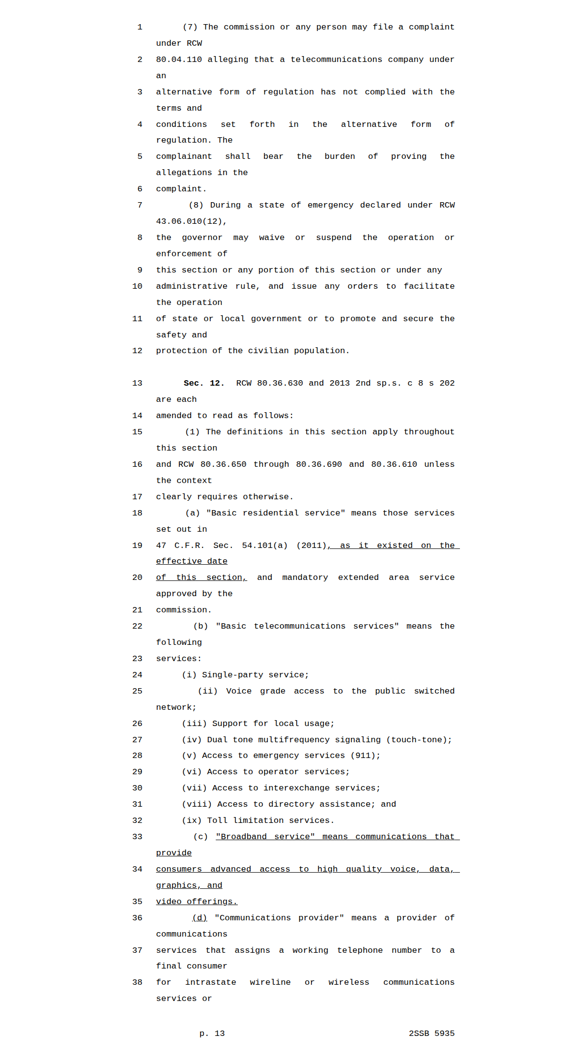1 (7) The commission or any person may file a complaint under RCW
280.04.110 alleging that a telecommunications company under an
3 alternative form of regulation has not complied with the terms and
4 conditions set forth in the alternative form of regulation. The
5 complainant shall bear the burden of proving the allegations in the
6 complaint.
7 (8) During a state of emergency declared under RCW 43.06.010(12),
8 the governor may waive or suspend the operation or enforcement of
9 this section or any portion of this section or under any
10 administrative rule, and issue any orders to facilitate the operation
11 of state or local government or to promote and secure the safety and
12 protection of the civilian population.
13 Sec. 12. RCW 80.36.630 and 2013 2nd sp.s. c 8 s 202 are each
14 amended to read as follows:
15 (1) The definitions in this section apply throughout this section
16 and RCW 80.36.650 through 80.36.690 and 80.36.610 unless the context
17 clearly requires otherwise.
18 (a) "Basic residential service" means those services set out in
1947 C.F.R. Sec. 54.101(a) (2011), as it existed on the effective date
20 of this section, and mandatory extended area service approved by the
21 commission.
22 (b) "Basic telecommunications services" means the following
23 services:
24 (i) Single-party service;
25 (ii) Voice grade access to the public switched network;
26 (iii) Support for local usage;
27 (iv) Dual tone multifrequency signaling (touch-tone);
28 (v) Access to emergency services (911);
29 (vi) Access to operator services;
30 (vii) Access to interexchange services;
31 (viii) Access to directory assistance; and
32 (ix) Toll limitation services.
33 (c) "Broadband service" means communications that provide
34 consumers advanced access to high quality voice, data, graphics, and
35 video offerings.
36 (d) "Communications provider" means a provider of communications
37 services that assigns a working telephone number to a final consumer
38 for intrastate wireline or wireless communications services or
p. 13 2SSB 5935